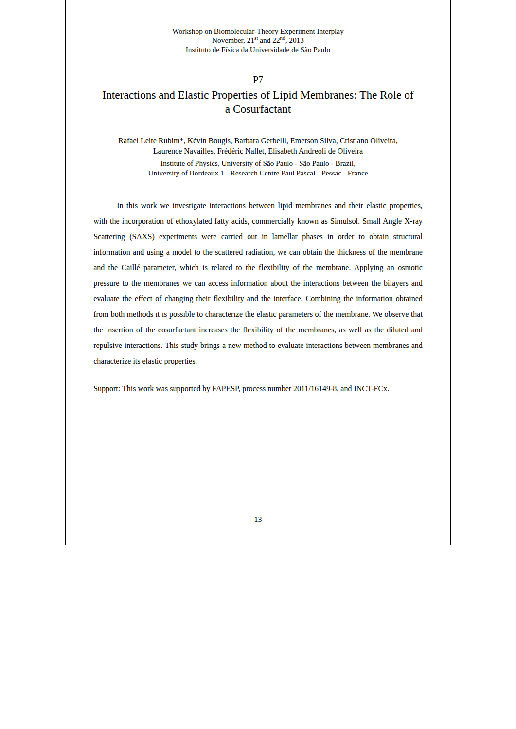Workshop on Biomolecular-Theory Experiment Interplay November, 21st and 22nd, 2013 Instituto de Física da Universidade de São Paulo
P7
Interactions and Elastic Properties of Lipid Membranes: The Role of a Cosurfactant
Rafael Leite Rubim*, Kévin Bougis, Barbara Gerbelli, Emerson Silva, Cristiano Oliveira,
Laurence Navailles, Frédéric Nallet, Elisabeth Andreoli de Oliveira
Institute of Physics, University of São Paulo - São Paulo - Brazil,
University of Bordeaux 1 - Research Centre Paul Pascal - Pessac - France
In this work we investigate interactions between lipid membranes and their elastic properties, with the incorporation of ethoxylated fatty acids, commercially known as Simulsol. Small Angle X-ray Scattering (SAXS) experiments were carried out in lamellar phases in order to obtain structural information and using a model to the scattered radiation, we can obtain the thickness of the membrane and the Caillé parameter, which is related to the flexibility of the membrane. Applying an osmotic pressure to the membranes we can access information about the interactions between the bilayers and evaluate the effect of changing their flexibility and the interface. Combining the information obtained from both methods it is possible to characterize the elastic parameters of the membrane. We observe that the insertion of the cosurfactant increases the flexibility of the membranes, as well as the diluted and repulsive interactions. This study brings a new method to evaluate interactions between membranes and characterize its elastic properties.
Support: This work was supported by FAPESP, process number 2011/16149-8, and INCT-FCx.
13